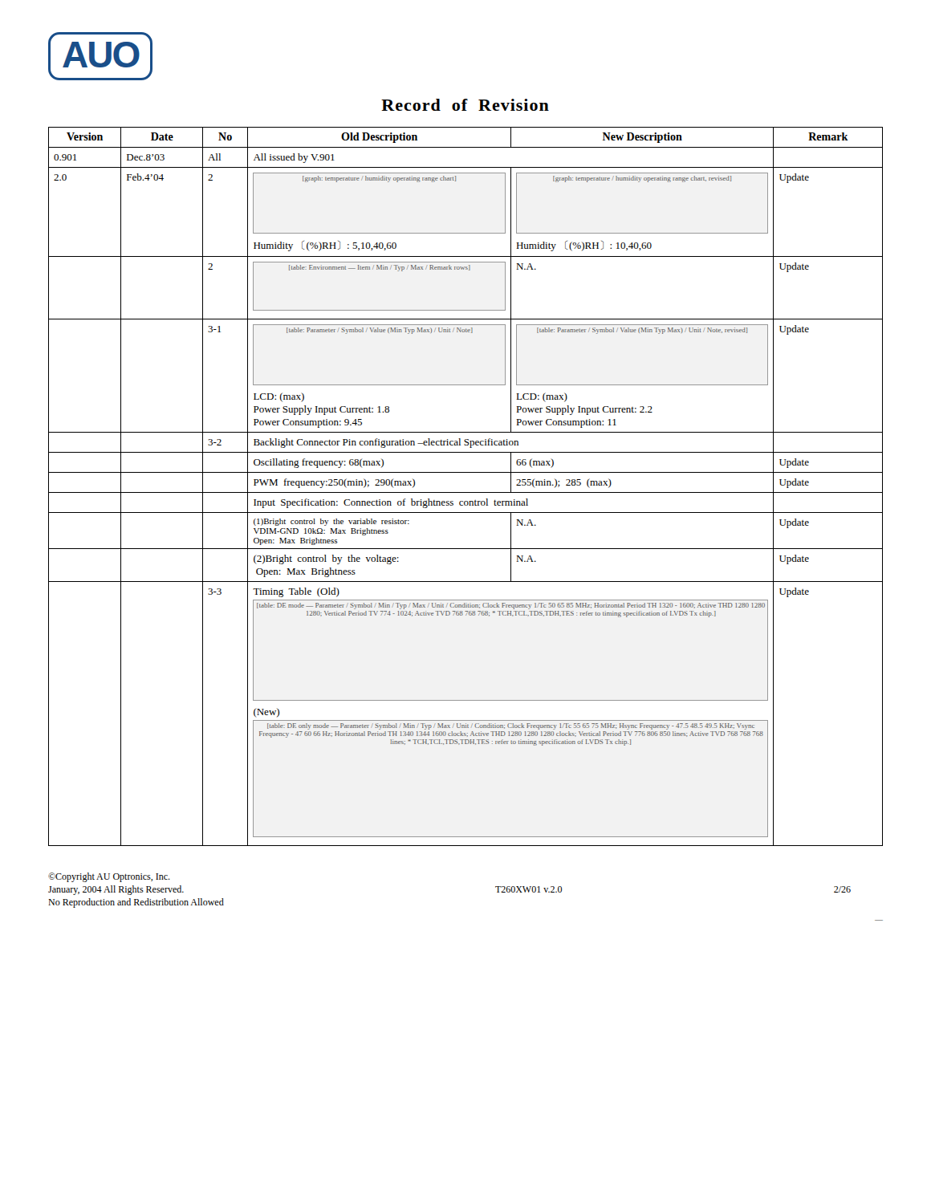AUO
Record of Revision
| Version | Date | No | Old Description | New Description | Remark |
| --- | --- | --- | --- | --- | --- |
| 0.901 | Dec.8’03 | All | All issued by V.901 | |
| 2.0 | Feb.4’04 | 2 | [graph: temperature / humidity operating range chart] Humidity 〔(%)RH〕: 5,10,40,60 | [graph: temperature / humidity operating range chart, revised] Humidity 〔(%)RH〕: 10,40,60 | Update |
| | | 2 | [table: Environment — Item / Min / Typ / Max / Remark rows] | N.A. | Update |
| | | 3-1 | [table: Parameter / Symbol / Value (Min Typ Max) / Unit / Note] LCD: (max) Power Supply Input Current: 1.8 Power Consumption: 9.45 | [table: Parameter / Symbol / Value (Min Typ Max) / Unit / Note, revised] LCD: (max) Power Supply Input Current: 2.2 Power Consumption: 11 | Update |
| | | 3-2 | Backlight Connector Pin configuration –electrical Specification | |
| | | | Oscillating frequency: 68(max) | 66 (max) | Update |
| | | | PWM frequency:250(min); 290(max) | 255(min.); 285 (max) | Update |
| | | | Input Specification: Connection of brightness control terminal | |
| | | | (1)Bright control by the variable resistor: VDIM-GND 10kΩ: Max Brightness Open: Max Brightness | N.A. | Update |
| | | | (2)Bright control by the voltage: Open: Max Brightness | N.A. | Update |
| | | 3-3 | Timing Table (Old) [table: DE mode — Parameter / Symbol / Min / Typ / Max / Unit / Condition; Clock Frequency 1/Tc 50 65 85 MHz; Horizontal Period TH 1320 - 1600; Active THD 1280 1280 1280; Vertical Period TV 774 - 1024; Active TVD 768 768 768; * TCH,TCL,TDS,TDH,TES : refer to timing specification of LVDS Tx chip.] (New) [table: DE only mode — Parameter / Symbol / Min / Typ / Max / Unit / Condition; Clock Frequency 1/Tc 55 65 75 MHz; Hsync Frequency - 47.5 48.5 49.5 KHz; Vsync Frequency - 47 60 66 Hz; Horizontal Period TH 1340 1344 1600 clocks; Active THD 1280 1280 1280 clocks; Vertical Period TV 776 806 850 lines; Active TVD 768 768 768 lines; * TCH,TCL,TDS,TDH,TES : refer to timing specification of LVDS Tx chip.] | Update |
©Copyright AU Optronics, Inc.
January, 2004 All Rights Reserved.
No Reproduction and Redistribution Allowed
T260XW01 v.2.0
2/26
—